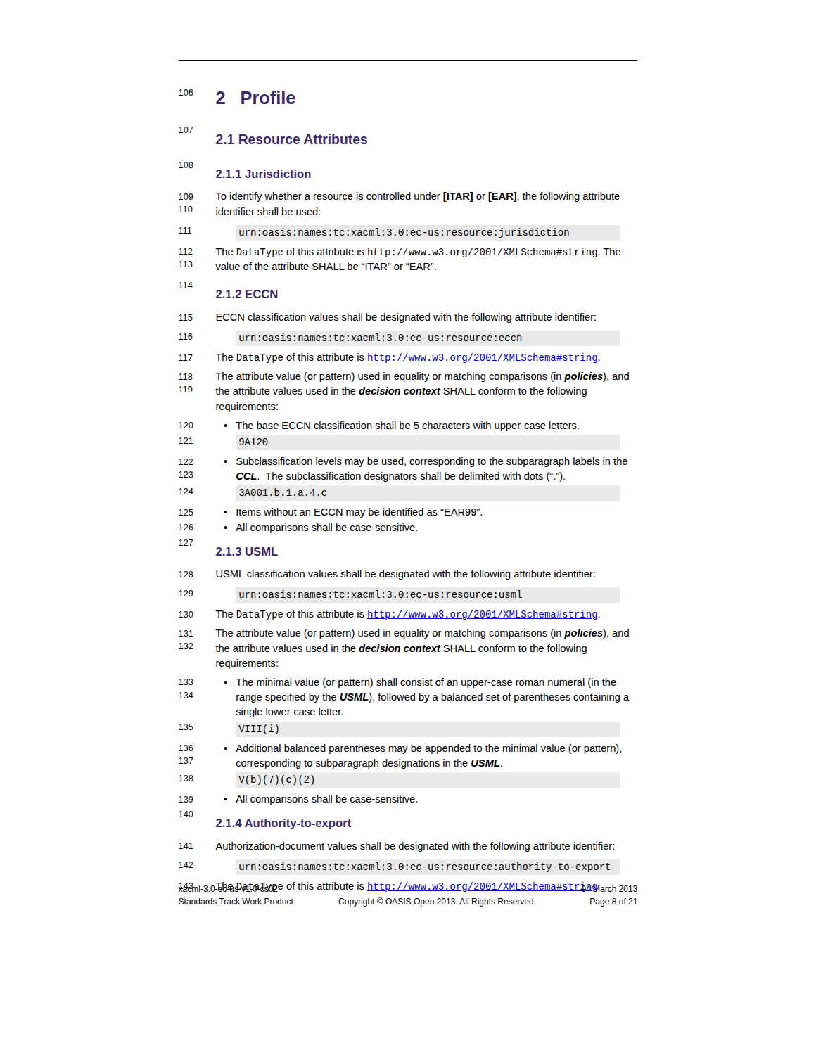106
2 Profile
107
2.1 Resource Attributes
108
2.1.1 Jurisdiction
109
110
To identify whether a resource is controlled under [ITAR] or [EAR], the following attribute identifier shall be used:
111
urn:oasis:names:tc:xacml:3.0:ec-us:resource:jurisdiction
112
113
The DataType of this attribute is http://www.w3.org/2001/XMLSchema#string. The value of the attribute SHALL be “ITAR” or “EAR”.
114
2.1.2 ECCN
115
ECCN classification values shall be designated with the following attribute identifier:
116
urn:oasis:names:tc:xacml:3.0:ec-us:resource:eccn
117
The DataType of this attribute is http://www.w3.org/2001/XMLSchema#string.
118
119
The attribute value (or pattern) used in equality or matching comparisons (in policies), and the attribute values used in the decision context SHALL conform to the following requirements:
120
•
The base ECCN classification shall be 5 characters with upper-case letters.
121
9A120
122
123
•
Subclassification levels may be used, corresponding to the subparagraph labels in the CCL. The subclassification designators shall be delimited with dots (“.”).
124
3A001.b.1.a.4.c
125
•
Items without an ECCN may be identified as “EAR99”.
126
•
All comparisons shall be case-sensitive.
127
2.1.3 USML
128
USML classification values shall be designated with the following attribute identifier:
129
urn:oasis:names:tc:xacml:3.0:ec-us:resource:usml
130
The DataType of this attribute is http://www.w3.org/2001/XMLSchema#string.
131
132
The attribute value (or pattern) used in equality or matching comparisons (in policies), and the attribute values used in the decision context SHALL conform to the following requirements:
133
134
•
The minimal value (or pattern) shall consist of an upper-case roman numeral (in the range specified by the USML), followed by a balanced set of parentheses containing a single lower-case letter.
135
VIII(i)
136
137
•
Additional balanced parentheses may be appended to the minimal value (or pattern), corresponding to subparagraph designations in the USML.
138
V(b)(7)(c)(2)
139
•
All comparisons shall be case-sensitive.
140
2.1.4 Authority-to-export
141
Authorization-document values shall be designated with the following attribute identifier:
142
urn:oasis:names:tc:xacml:3.0:ec-us:resource:authority-to-export
143
The DataType of this attribute is http://www.w3.org/2001/XMLSchema#string.
xacml-3.0-ec-us-v1.0-cs02Standards Track Work Product
Copyright © OASIS Open 2013. All Rights Reserved.
04 March 2013Page 8 of 21